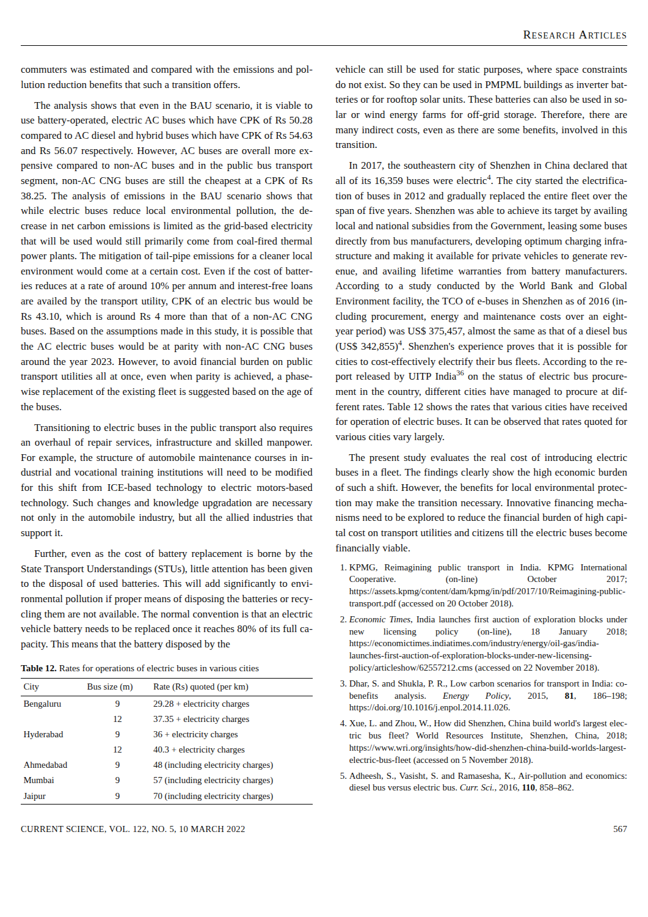Research Articles
commuters was estimated and compared with the emissions and pollution reduction benefits that such a transition offers.
The analysis shows that even in the BAU scenario, it is viable to use battery-operated, electric AC buses which have CPK of Rs 50.28 compared to AC diesel and hybrid buses which have CPK of Rs 54.63 and Rs 56.07 respectively. However, AC buses are overall more expensive compared to non-AC buses and in the public bus transport segment, non-AC CNG buses are still the cheapest at a CPK of Rs 38.25. The analysis of emissions in the BAU scenario shows that while electric buses reduce local environmental pollution, the decrease in net carbon emissions is limited as the grid-based electricity that will be used would still primarily come from coal-fired thermal power plants. The mitigation of tail-pipe emissions for a cleaner local environment would come at a certain cost. Even if the cost of batteries reduces at a rate of around 10% per annum and interest-free loans are availed by the transport utility, CPK of an electric bus would be Rs 43.10, which is around Rs 4 more than that of a non-AC CNG buses. Based on the assumptions made in this study, it is possible that the AC electric buses would be at parity with non-AC CNG buses around the year 2023. However, to avoid financial burden on public transport utilities all at once, even when parity is achieved, a phase-wise replacement of the existing fleet is suggested based on the age of the buses.
Transitioning to electric buses in the public transport also requires an overhaul of repair services, infrastructure and skilled manpower. For example, the structure of automobile maintenance courses in industrial and vocational training institutions will need to be modified for this shift from ICE-based technology to electric motors-based technology. Such changes and knowledge upgradation are necessary not only in the automobile industry, but all the allied industries that support it.
Further, even as the cost of battery replacement is borne by the State Transport Understandings (STUs), little attention has been given to the disposal of used batteries. This will add significantly to environmental pollution if proper means of disposing the batteries or recycling them are not available. The normal convention is that an electric vehicle battery needs to be replaced once it reaches 80% of its full capacity. This means that the battery disposed by the
Table 12. Rates for operations of electric buses in various cities
| City | Bus size (m) | Rate (Rs) quoted (per km) |
| --- | --- | --- |
| Bengaluru | 9 | 29.28 + electricity charges |
| | 12 | 37.35 + electricity charges |
| Hyderabad | 9 | 36 + electricity charges |
| | 12 | 40.3 + electricity charges |
| Ahmedabad | 9 | 48 (including electricity charges) |
| Mumbai | 9 | 57 (including electricity charges) |
| Jaipur | 9 | 70 (including electricity charges) |
vehicle can still be used for static purposes, where space constraints do not exist. So they can be used in PMPML buildings as inverter batteries or for rooftop solar units. These batteries can also be used in solar or wind energy farms for off-grid storage. Therefore, there are many indirect costs, even as there are some benefits, involved in this transition.
In 2017, the southeastern city of Shenzhen in China declared that all of its 16,359 buses were electric4. The city started the electrification of buses in 2012 and gradually replaced the entire fleet over the span of five years. Shenzhen was able to achieve its target by availing local and national subsidies from the Government, leasing some buses directly from bus manufacturers, developing optimum charging infrastructure and making it available for private vehicles to generate revenue, and availing lifetime warranties from battery manufacturers. According to a study conducted by the World Bank and Global Environment facility, the TCO of e-buses in Shenzhen as of 2016 (including procurement, energy and maintenance costs over an eight-year period) was US$ 375,457, almost the same as that of a diesel bus (US$ 342,855)4. Shenzhen's experience proves that it is possible for cities to cost-effectively electrify their bus fleets. According to the report released by UITP India36 on the status of electric bus procurement in the country, different cities have managed to procure at different rates. Table 12 shows the rates that various cities have received for operation of electric buses. It can be observed that rates quoted for various cities vary largely.
The present study evaluates the real cost of introducing electric buses in a fleet. The findings clearly show the high economic burden of such a shift. However, the benefits for local environmental protection may make the transition necessary. Innovative financing mechanisms need to be explored to reduce the financial burden of high capital cost on transport utilities and citizens till the electric buses become financially viable.
KPMG, Reimagining public transport in India. KPMG International Cooperative. (on-line) October 2017; https://assets.kpmg/content/dam/kpmg/in/pdf/2017/10/Reimagining-public-transport.pdf (accessed on 20 October 2018).
Economic Times, India launches first auction of exploration blocks under new licensing policy (on-line), 18 January 2018; https://economictimes.indiatimes.com/industry/energy/oil-gas/india-launches-first-auction-of-exploration-blocks-under-new-licensing-policy/articleshow/62557212.cms (accessed on 22 November 2018).
Dhar, S. and Shukla, P. R., Low carbon scenarios for transport in India: co-benefits analysis. Energy Policy, 2015, 81, 186–198; https://doi.org/10.1016/j.enpol.2014.11.026.
Xue, L. and Zhou, W., How did Shenzhen, China build world's largest electric bus fleet? World Resources Institute, Shenzhen, China, 2018; https://www.wri.org/insights/how-did-shenzhen-china-build-worlds-largest-electric-bus-fleet (accessed on 5 November 2018).
Adheesh, S., Vasisht, S. and Ramasesha, K., Air-pollution and economics: diesel bus versus electric bus. Curr. Sci., 2016, 110, 858–862.
CURRENT SCIENCE, VOL. 122, NO. 5, 10 MARCH 2022 567